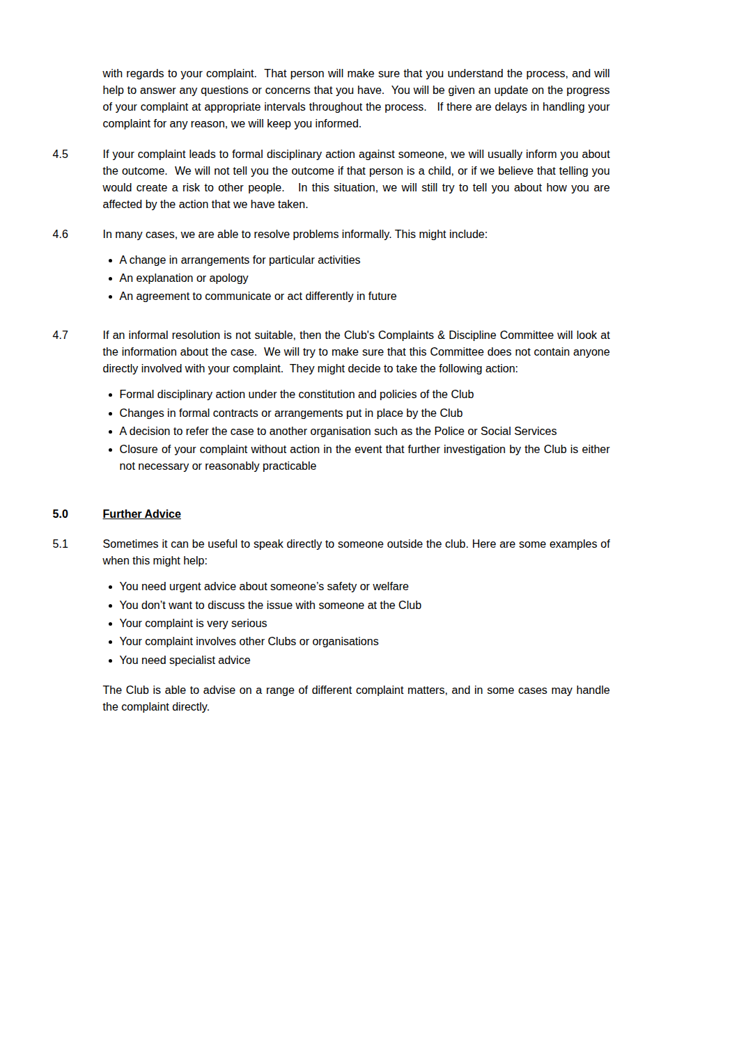with regards to your complaint. That person will make sure that you understand the process, and will help to answer any questions or concerns that you have. You will be given an update on the progress of your complaint at appropriate intervals throughout the process. If there are delays in handling your complaint for any reason, we will keep you informed.
4.5
If your complaint leads to formal disciplinary action against someone, we will usually inform you about the outcome. We will not tell you the outcome if that person is a child, or if we believe that telling you would create a risk to other people. In this situation, we will still try to tell you about how you are affected by the action that we have taken.
4.6
In many cases, we are able to resolve problems informally. This might include:
A change in arrangements for particular activities
An explanation or apology
An agreement to communicate or act differently in future
4.7
If an informal resolution is not suitable, then the Club's Complaints & Discipline Committee will look at the information about the case. We will try to make sure that this Committee does not contain anyone directly involved with your complaint. They might decide to take the following action:
Formal disciplinary action under the constitution and policies of the Club
Changes in formal contracts or arrangements put in place by the Club
A decision to refer the case to another organisation such as the Police or Social Services
Closure of your complaint without action in the event that further investigation by the Club is either not necessary or reasonably practicable
5.0
Further Advice
5.1
Sometimes it can be useful to speak directly to someone outside the club. Here are some examples of when this might help:
You need urgent advice about someone’s safety or welfare
You don’t want to discuss the issue with someone at the Club
Your complaint is very serious
Your complaint involves other Clubs or organisations
You need specialist advice
The Club is able to advise on a range of different complaint matters, and in some cases may handle the complaint directly.